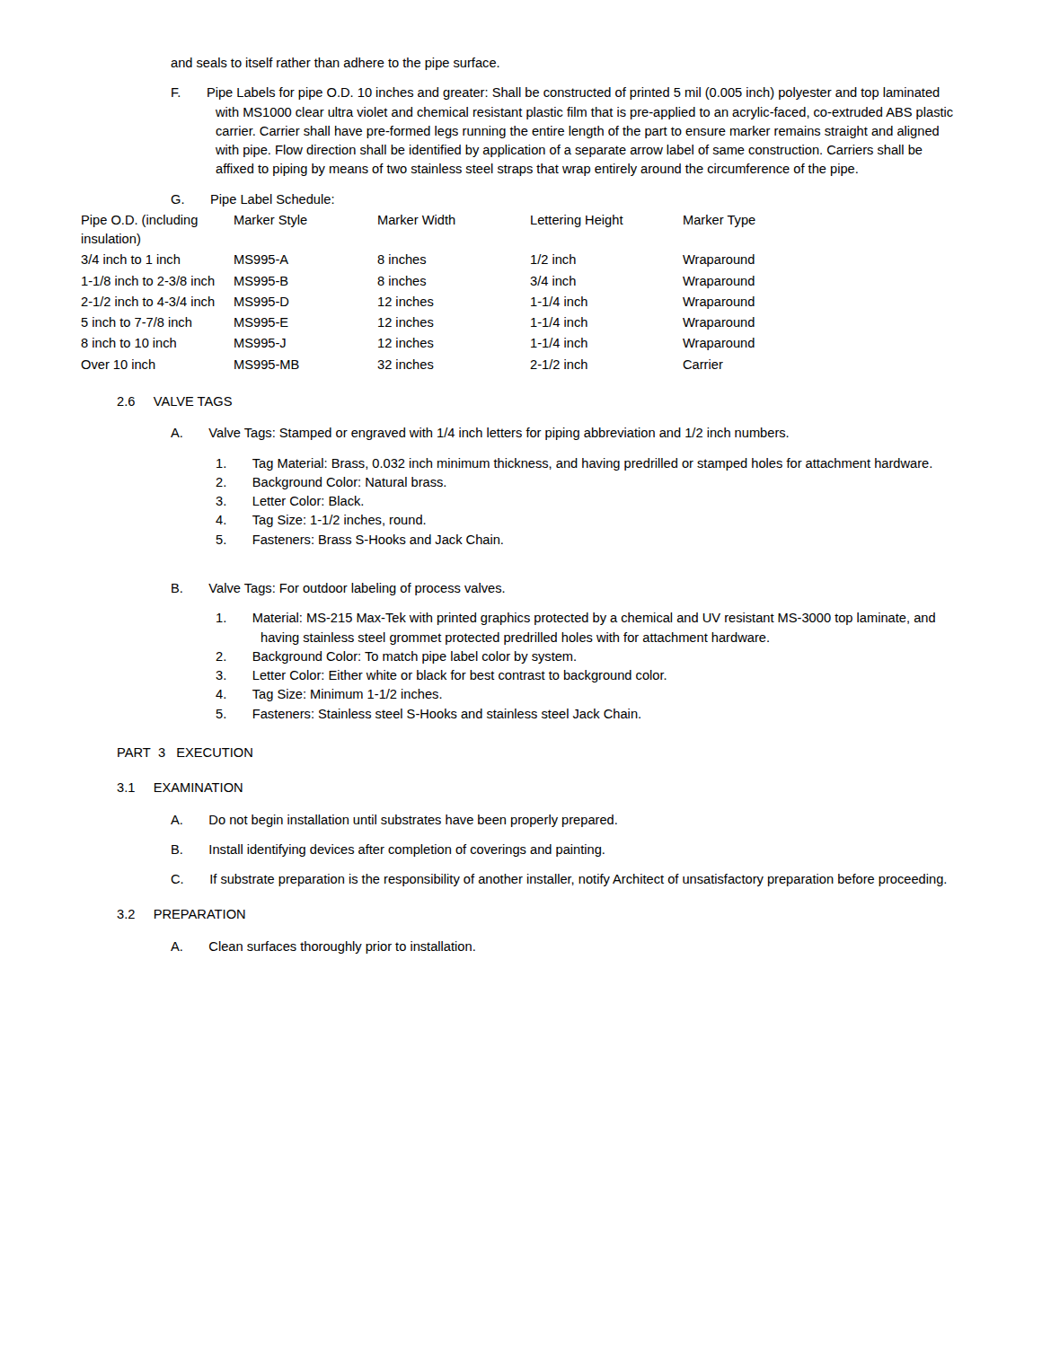and seals to itself rather than adhere to the pipe surface.
F. Pipe Labels for pipe O.D. 10 inches and greater: Shall be constructed of printed 5 mil (0.005 inch) polyester and top laminated with MS1000 clear ultra violet and chemical resistant plastic film that is pre-applied to an acrylic-faced, co-extruded ABS plastic carrier. Carrier shall have pre-formed legs running the entire length of the part to ensure marker remains straight and aligned with pipe. Flow direction shall be identified by application of a separate arrow label of same construction. Carriers shall be affixed to piping by means of two stainless steel straps that wrap entirely around the circumference of the pipe.
G. Pipe Label Schedule:
| Pipe O.D. (including insulation) | Marker Style | Marker Width | Lettering Height | Marker Type |
| 3/4 inch to 1 inch | MS995-A | 8 inches | 1/2 inch | Wraparound |
| 1-1/8 inch to 2-3/8 inch | MS995-B | 8 inches | 3/4 inch | Wraparound |
| 2-1/2 inch to 4-3/4 inch | MS995-D | 12 inches | 1-1/4 inch | Wraparound |
| 5 inch to 7-7/8 inch | MS995-E | 12 inches | 1-1/4 inch | Wraparound |
| 8 inch to 10 inch | MS995-J | 12 inches | 1-1/4 inch | Wraparound |
| Over 10 inch | MS995-MB | 32 inches | 2-1/2 inch | Carrier |
2.6 VALVE TAGS
A. Valve Tags: Stamped or engraved with 1/4 inch letters for piping abbreviation and 1/2 inch numbers.
1. Tag Material: Brass, 0.032 inch minimum thickness, and having predrilled or stamped holes for attachment hardware.
2. Background Color: Natural brass.
3. Letter Color: Black.
4. Tag Size: 1-1/2 inches, round.
5. Fasteners: Brass S-Hooks and Jack Chain.
B. Valve Tags: For outdoor labeling of process valves.
1. Material: MS-215 Max-Tek with printed graphics protected by a chemical and UV resistant MS-3000 top laminate, and having stainless steel grommet protected predrilled holes with for attachment hardware.
2. Background Color: To match pipe label color by system.
3. Letter Color: Either white or black for best contrast to background color.
4. Tag Size: Minimum 1-1/2 inches.
5. Fasteners: Stainless steel S-Hooks and stainless steel Jack Chain.
PART 3 EXECUTION
3.1 EXAMINATION
A. Do not begin installation until substrates have been properly prepared.
B. Install identifying devices after completion of coverings and painting.
C. If substrate preparation is the responsibility of another installer, notify Architect of unsatisfactory preparation before proceeding.
3.2 PREPARATION
A. Clean surfaces thoroughly prior to installation.